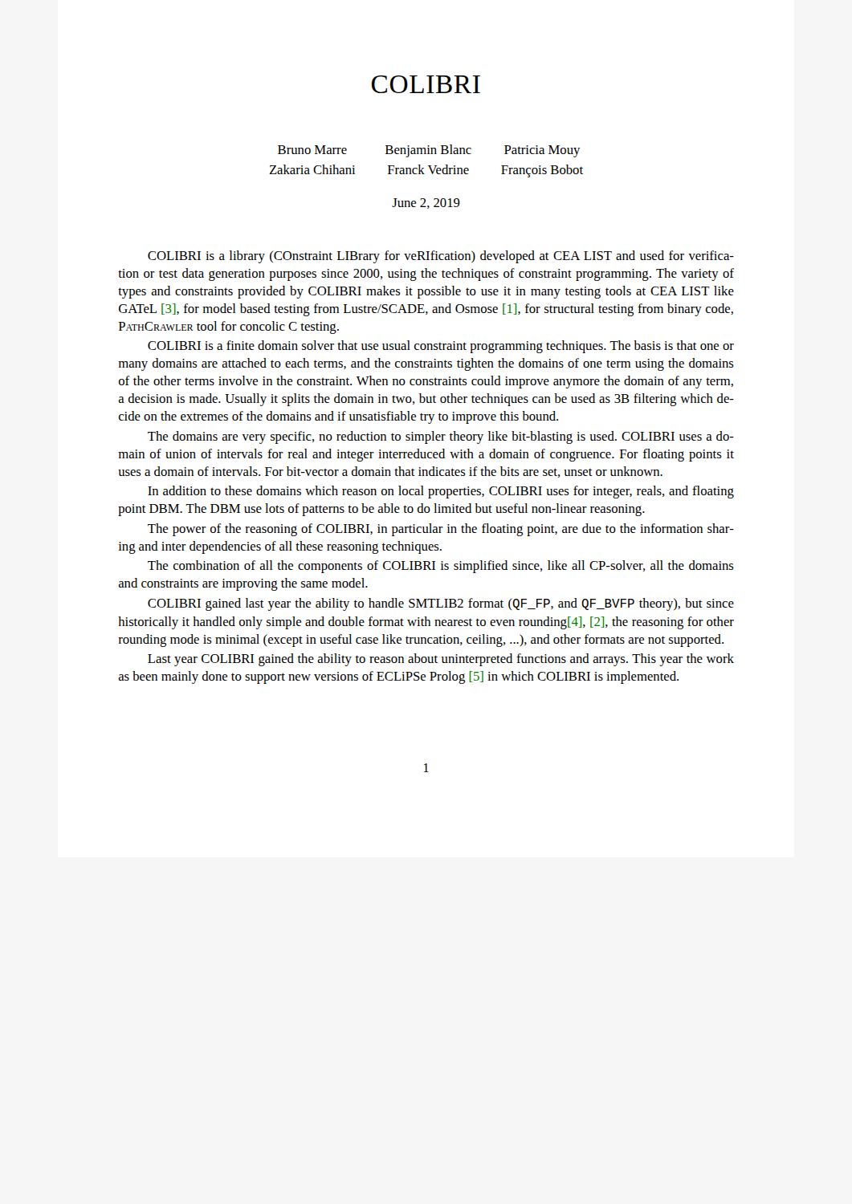COLIBRI
| Bruno Marre | Benjamin Blanc | Patricia Mouy |
| Zakaria Chihani | Franck Vedrine | François Bobot |
June 2, 2019
COLIBRI is a library (COnstraint LIBrary for veRIfication) developed at CEA LIST and used for verification or test data generation purposes since 2000, using the techniques of constraint programming. The variety of types and constraints provided by COLIBRI makes it possible to use it in many testing tools at CEA LIST like GATeL [3], for model based testing from Lustre/SCADE, and Osmose [1], for structural testing from binary code, PathCrawler tool for concolic C testing.
COLIBRI is a finite domain solver that use usual constraint programming techniques. The basis is that one or many domains are attached to each terms, and the constraints tighten the domains of one term using the domains of the other terms involve in the constraint. When no constraints could improve anymore the domain of any term, a decision is made. Usually it splits the domain in two, but other techniques can be used as 3B filtering which decide on the extremes of the domains and if unsatisfiable try to improve this bound.
The domains are very specific, no reduction to simpler theory like bit-blasting is used. COLIBRI uses a domain of union of intervals for real and integer interreduced with a domain of congruence. For floating points it uses a domain of intervals. For bit-vector a domain that indicates if the bits are set, unset or unknown.
In addition to these domains which reason on local properties, COLIBRI uses for integer, reals, and floating point DBM. The DBM use lots of patterns to be able to do limited but useful non-linear reasoning.
The power of the reasoning of COLIBRI, in particular in the floating point, are due to the information sharing and inter dependencies of all these reasoning techniques.
The combination of all the components of COLIBRI is simplified since, like all CP-solver, all the domains and constraints are improving the same model.
COLIBRI gained last year the ability to handle SMTLIB2 format (QF_FP, and QF_BVFP theory), but since historically it handled only simple and double format with nearest to even rounding[4], [2], the reasoning for other rounding mode is minimal (except in useful case like truncation, ceiling, ...), and other formats are not supported.
Last year COLIBRI gained the ability to reason about uninterpreted functions and arrays. This year the work as been mainly done to support new versions of ECLiPSe Prolog [5] in which COLIBRI is implemented.
1